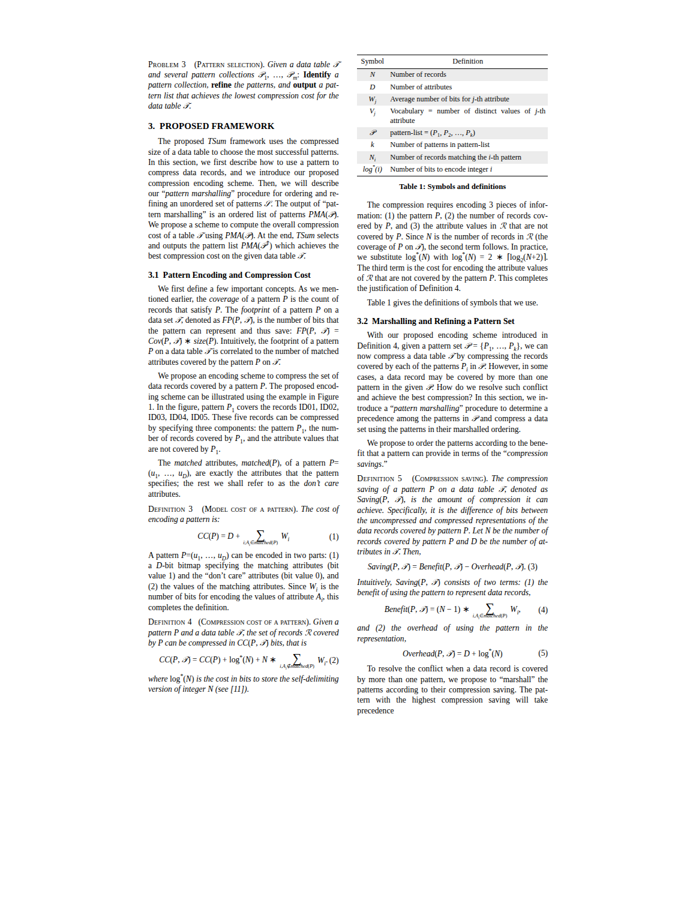Problem 3 (Pattern selection). Given a data table 𝒯 and several pattern collections 𝒫1, …, 𝒫m: Identify a pattern collection, refine the patterns, and output a pattern list that achieves the lowest compression cost for the data table 𝒯.
3. PROPOSED FRAMEWORK
The proposed TSum framework uses the compressed size of a data table to choose the most successful patterns. In this section, we first describe how to use a pattern to compress data records, and we introduce our proposed compression encoding scheme. Then, we will describe our “pattern marshalling” procedure for ordering and refining an unordered set of patterns 𝒮. The output of “pattern marshalling” is an ordered list of patterns PMA(𝒫). We propose a scheme to compute the overall compression cost of a table 𝒯 using PMA(𝒫). At the end, TSum selects and outputs the pattern list PMA(𝒫*) which achieves the best compression cost on the given data table 𝒯.
3.1 Pattern Encoding and Compression Cost
We first define a few important concepts. As we mentioned earlier, the coverage of a pattern P is the count of records that satisfy P. The footprint of a pattern P on a data set 𝒯, denoted as FP(P, 𝒯), is the number of bits that the pattern can represent and thus save: FP(P, 𝒯) = Cov(P, 𝒯) ∗ size(P). Intuitively, the footprint of a pattern P on a data table 𝒯 is correlated to the number of matched attributes covered by the pattern P on 𝒯.
We propose an encoding scheme to compress the set of data records covered by a pattern P. The proposed encoding scheme can be illustrated using the example in Figure 1. In the figure, pattern P1 covers the records ID01, ID02, ID03, ID04, ID05. These five records can be compressed by specifying three components: the pattern P1, the number of records covered by P1, and the attribute values that are not covered by P1.
The matched attributes, matched(P), of a pattern P=(u1, …, uD), are exactly the attributes that the pattern specifies; the rest we shall refer to as the don’t care attributes.
Definition 3 (Model cost of a pattern). The cost of encoding a pattern is:
CC(P) = D + ∑i;Ai∈matched(P) Wi (1)
A pattern P=(u1, …, uD) can be encoded in two parts: (1) a D-bit bitmap specifying the matching attributes (bit value 1) and the “don’t care” attributes (bit value 0), and (2) the values of the matching attributes. Since Wi is the number of bits for encoding the values of attribute Ai, this completes the definition.
Definition 4 (Compression cost of a pattern). Given a pattern P and a data table 𝒯, the set of records ℛ covered by P can be compressed in CC(P, 𝒯) bits, that is
CC(P, 𝒯) = CC(P) + log*(N) + N ∗ ∑i,Ai∉matched(P) Wi. (2)
where log*(N) is the cost in bits to store the self-delimiting version of integer N (see [11]).
| Symbol | Definition |
| --- | --- |
| N | Number of records |
| D | Number of attributes |
| W j | Average number of bits for j -th attribute |
| V j | Vocabulary = number of distinct values of j -th attribute |
| 𝒫 | pattern-list = ( P 1 , P 2 , …, P k ) |
| k | Number of patterns in pattern-list |
| N i | Number of records matching the i -th pattern |
| log * ( i ) | Number of bits to encode integer i |
Table 1: Symbols and definitions
The compression requires encoding 3 pieces of information: (1) the pattern P, (2) the number of records covered by P, and (3) the attribute values in ℛ that are not covered by P. Since N is the number of records in ℛ (the coverage of P on 𝒯), the second term follows. In practice, we substitute log*(N) with log*(N) = 2 ∗ ⌈log2(N+2)⌉. The third term is the cost for encoding the attribute values of ℛ that are not covered by the pattern P. This completes the justification of Definition 4.
Table 1 gives the definitions of symbols that we use.
3.2 Marshalling and Refining a Pattern Set
With our proposed encoding scheme introduced in Definition 4, given a pattern set 𝒫 = {P1, …, Pk}, we can now compress a data table 𝒯 by compressing the records covered by each of the patterns Pi in 𝒫. However, in some cases, a data record may be covered by more than one pattern in the given 𝒫. How do we resolve such conflict and achieve the best compression? In this section, we introduce a “pattern marshalling” procedure to determine a precedence among the patterns in 𝒫 and compress a data set using the patterns in their marshalled ordering.
We propose to order the patterns according to the benefit that a pattern can provide in terms of the “compression savings.”
Definition 5 (Compression saving). The compression saving of a pattern P on a data table 𝒯, denoted as Saving(P, 𝒯), is the amount of compression it can achieve. Specifically, it is the difference of bits between the uncompressed and compressed representations of the data records covered by pattern P. Let N be the number of records covered by pattern P and D be the number of attributes in 𝒯. Then,
Saving(P, 𝒯) = Benefit(P, 𝒯) − Overhead(P, 𝒯). (3)
Intuitively, Saving(P, 𝒯) consists of two terms: (1) the benefit of using the pattern to represent data records,
Benefit(P, 𝒯) = (N − 1) ∗ ∑i,Ai∈matched(P) Wi, (4)
and (2) the overhead of using the pattern in the representation,
Overhead(P, 𝒯) = D + log*(N) (5)
To resolve the conflict when a data record is covered by more than one pattern, we propose to “marshall” the patterns according to their compression saving. The pattern with the highest compression saving will take precedence